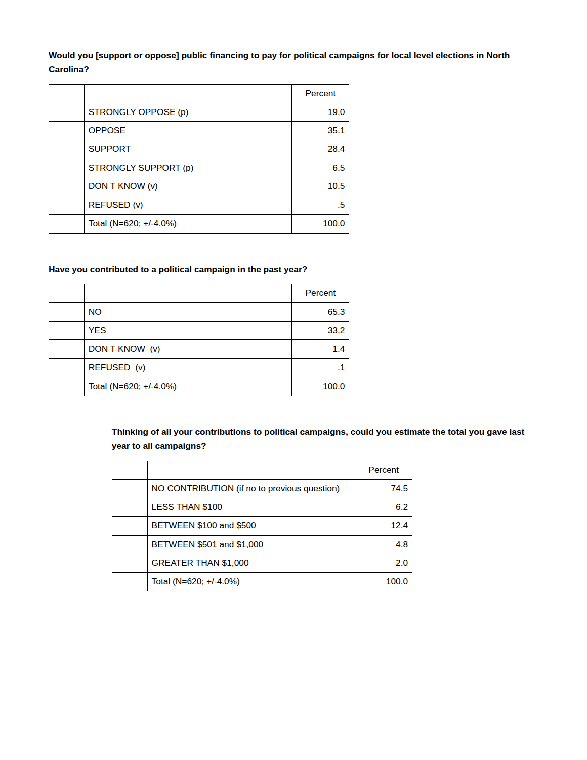Would you [support or oppose] public financing to pay for political campaigns for local level elections in North Carolina?
| | | Percent |
| | STRONGLY OPPOSE (p) | 19.0 |
| | OPPOSE | 35.1 |
| | SUPPORT | 28.4 |
| | STRONGLY SUPPORT (p) | 6.5 |
| | DON T KNOW (v) | 10.5 |
| | REFUSED (v) | .5 |
| | Total (N=620; +/-4.0%) | 100.0 |
Have you contributed to a political campaign in the past year?
| | | Percent |
| | NO | 65.3 |
| | YES | 33.2 |
| | DON T KNOW (v) | 1.4 |
| | REFUSED (v) | .1 |
| | Total (N=620; +/-4.0%) | 100.0 |
Thinking of all your contributions to political campaigns, could you estimate the total you gave last year to all campaigns?
| | | Percent |
| | NO CONTRIBUTION (if no to previous question) | 74.5 |
| | LESS THAN $100 | 6.2 |
| | BETWEEN $100 and $500 | 12.4 |
| | BETWEEN $501 and $1,000 | 4.8 |
| | GREATER THAN $1,000 | 2.0 |
| | Total (N=620; +/-4.0%) | 100.0 |